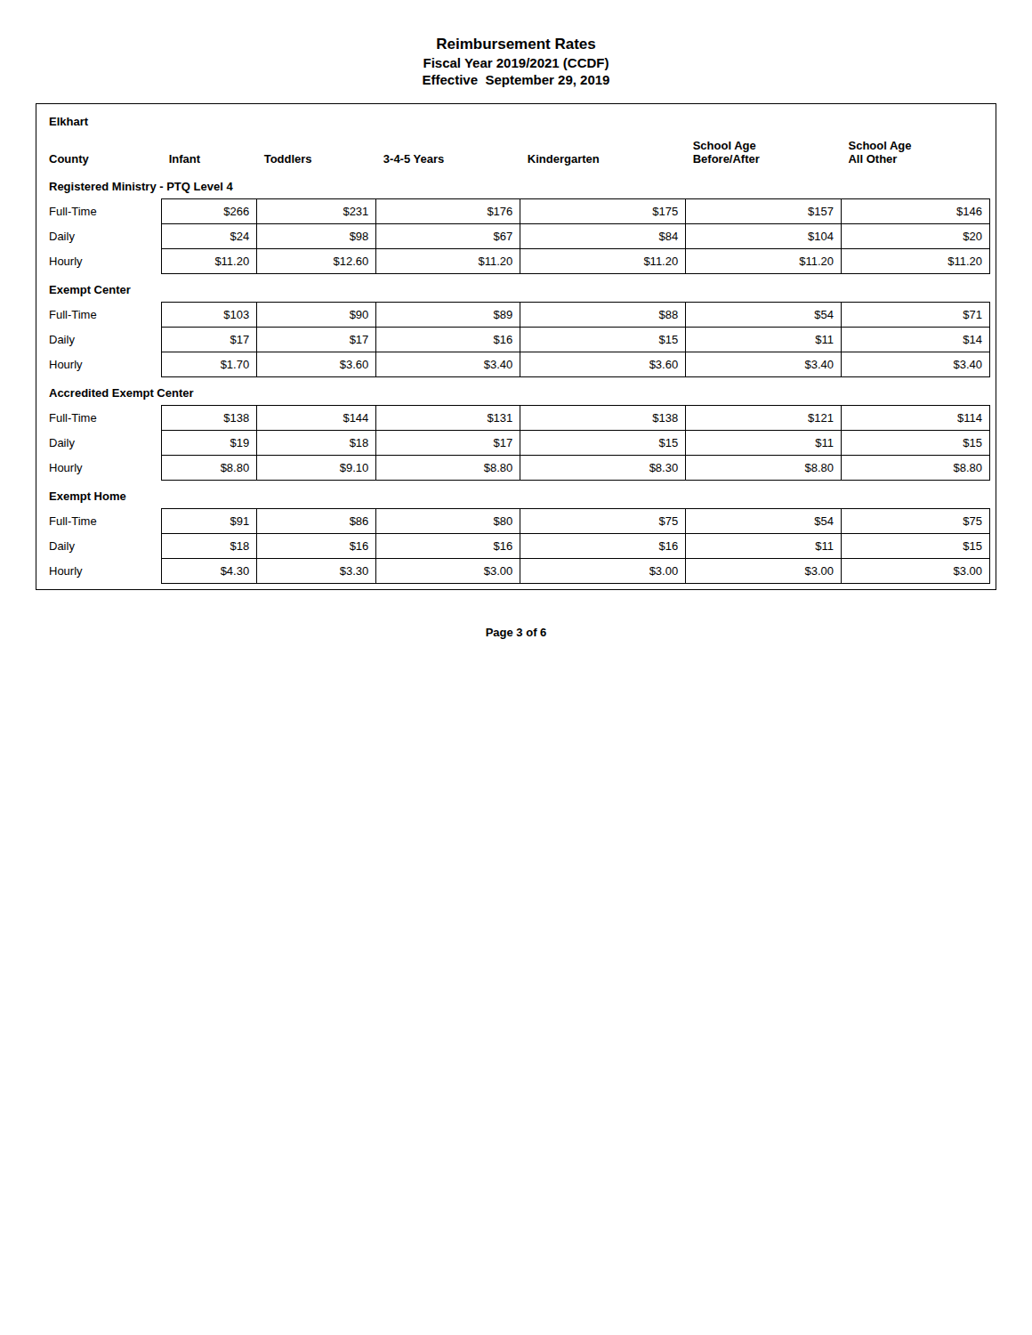Reimbursement Rates
Fiscal Year 2019/2021 (CCDF)
Effective September 29, 2019
| Elkhart | | | | | | |
| --- | --- | --- | --- | --- | --- | --- |
| County | Infant | Toddlers | 3-4-5 Years | Kindergarten | School Age Before/After | School Age All Other |
| Registered Ministry - PTQ Level 4 |
| Full-Time | $266 | $231 | $176 | $175 | $157 | $146 |
| Daily | $24 | $98 | $67 | $84 | $104 | $20 |
| Hourly | $11.20 | $12.60 | $11.20 | $11.20 | $11.20 | $11.20 |
| Exempt Center |
| Full-Time | $103 | $90 | $89 | $88 | $54 | $71 |
| Daily | $17 | $17 | $16 | $15 | $11 | $14 |
| Hourly | $1.70 | $3.60 | $3.40 | $3.60 | $3.40 | $3.40 |
| Accredited Exempt Center |
| Full-Time | $138 | $144 | $131 | $138 | $121 | $114 |
| Daily | $19 | $18 | $17 | $15 | $11 | $15 |
| Hourly | $8.80 | $9.10 | $8.80 | $8.30 | $8.80 | $8.80 |
| Exempt Home |
| Full-Time | $91 | $86 | $80 | $75 | $54 | $75 |
| Daily | $18 | $16 | $16 | $16 | $11 | $15 |
| Hourly | $4.30 | $3.30 | $3.00 | $3.00 | $3.00 | $3.00 |
Page 3 of 6